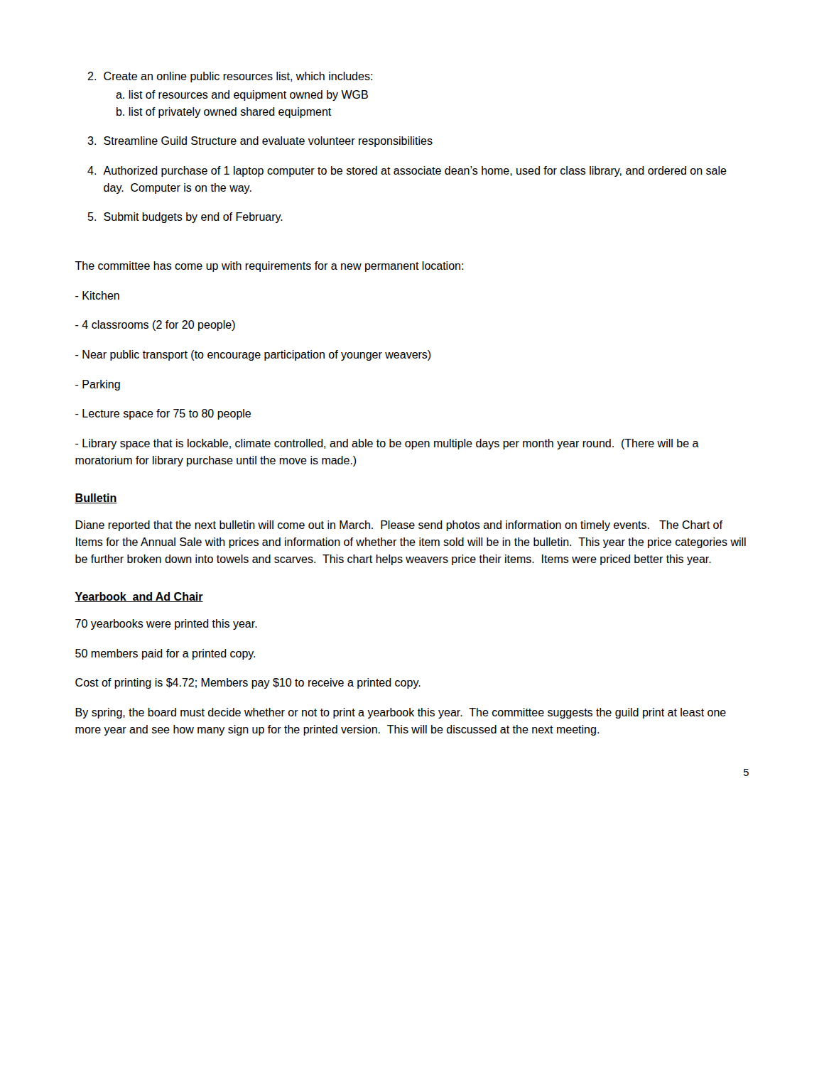Create an online public resources list, which includes:
list of resources and equipment owned by WGB
list of privately owned shared equipment
Streamline Guild Structure and evaluate volunteer responsibilities
Authorized purchase of 1 laptop computer to be stored at associate dean’s home, used for class library, and ordered on sale day. Computer is on the way.
Submit budgets by end of February.
The committee has come up with requirements for a new permanent location:
- Kitchen
- 4 classrooms (2 for 20 people)
- Near public transport (to encourage participation of younger weavers)
- Parking
- Lecture space for 75 to 80 people
- Library space that is lockable, climate controlled, and able to be open multiple days per month year round. (There will be a moratorium for library purchase until the move is made.)
Bulletin
Diane reported that the next bulletin will come out in March. Please send photos and information on timely events. The Chart of Items for the Annual Sale with prices and information of whether the item sold will be in the bulletin. This year the price categories will be further broken down into towels and scarves. This chart helps weavers price their items. Items were priced better this year.
Yearbook and Ad Chair
70 yearbooks were printed this year.
50 members paid for a printed copy.
Cost of printing is $4.72; Members pay $10 to receive a printed copy.
By spring, the board must decide whether or not to print a yearbook this year. The committee suggests the guild print at least one more year and see how many sign up for the printed version. This will be discussed at the next meeting.
5